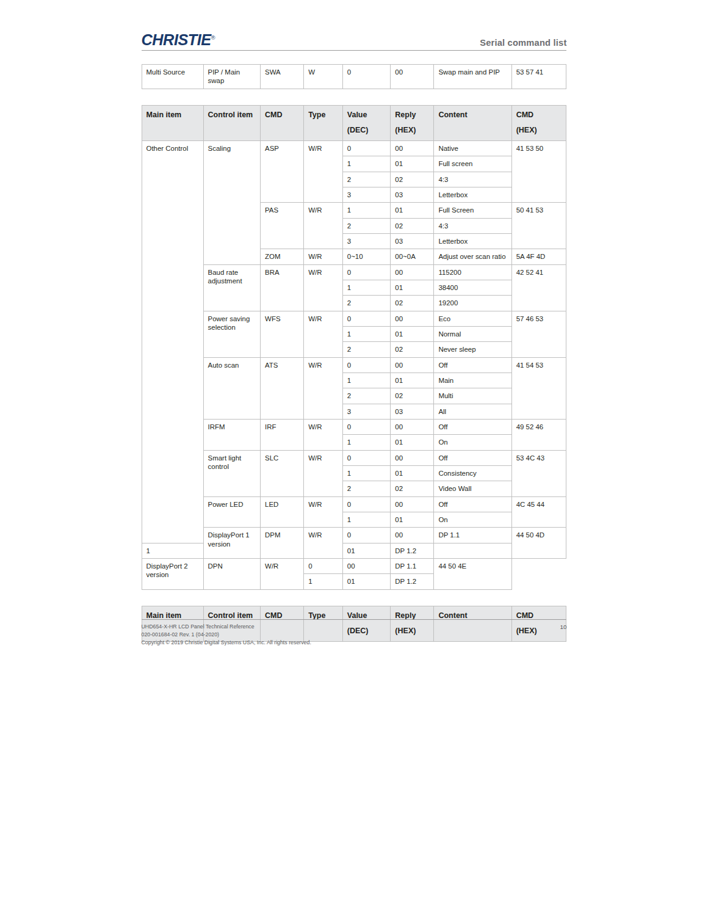CHRISTIE®
Serial command list
| Multi Source | PIP / Main swap | SWA | W | 0 | 00 | Swap main and PIP | 53 57 41 |
| Main item | Control item | CMD | Type | Value (DEC) | Reply (HEX) | Content | CMD (HEX) |
| --- | --- | --- | --- | --- | --- | --- | --- |
| Other Control | Scaling | ASP | W/R | 0 | 00 | Native | 41 53 50 |
| 1 | 01 | Full screen |
| 2 | 02 | 4:3 |
| 3 | 03 | Letterbox |
| PAS | W/R | 1 | 01 | Full Screen | 50 41 53 |
| 2 | 02 | 4:3 |
| 3 | 03 | Letterbox |
| ZOM | W/R | 0~10 | 00~0A | Adjust over scan ratio | 5A 4F 4D |
| Baud rate adjustment | BRA | W/R | 0 | 00 | 115200 | 42 52 41 |
| 1 | 01 | 38400 |
| 2 | 02 | 19200 |
| Power saving selection | WFS | W/R | 0 | 00 | Eco | 57 46 53 |
| 1 | 01 | Normal |
| 2 | 02 | Never sleep |
| Auto scan | ATS | W/R | 0 | 00 | Off | 41 54 53 |
| 1 | 01 | Main |
| 2 | 02 | Multi |
| 3 | 03 | All |
| IRFM | IRF | W/R | 0 | 00 | Off | 49 52 46 |
| 1 | 01 | On |
| Smart light control | SLC | W/R | 0 | 00 | Off | 53 4C 43 |
| 1 | 01 | Consistency |
| 2 | 02 | Video Wall |
| Power LED | LED | W/R | 0 | 00 | Off | 4C 45 44 |
| 1 | 01 | On |
| DisplayPort 1 version | DPM | W/R | 0 | 00 | DP 1.1 | 44 50 4D |
| 1 | 01 | DP 1.2 |
| DisplayPort 2 version | DPN | W/R | 0 | 00 | DP 1.1 | 44 50 4E |
| 1 | 01 | DP 1.2 |
| Main item | Control item | CMD | Type | Value (DEC) | Reply (HEX) | Content | CMD (HEX) |
| --- | --- | --- | --- | --- | --- | --- | --- |
UHD654-X-HR LCD Panel Technical Reference
020-001684-02 Rev. 1 (04-2020)
Copyright © 2019 Christie Digital Systems USA, Inc. All rights reserved.
10